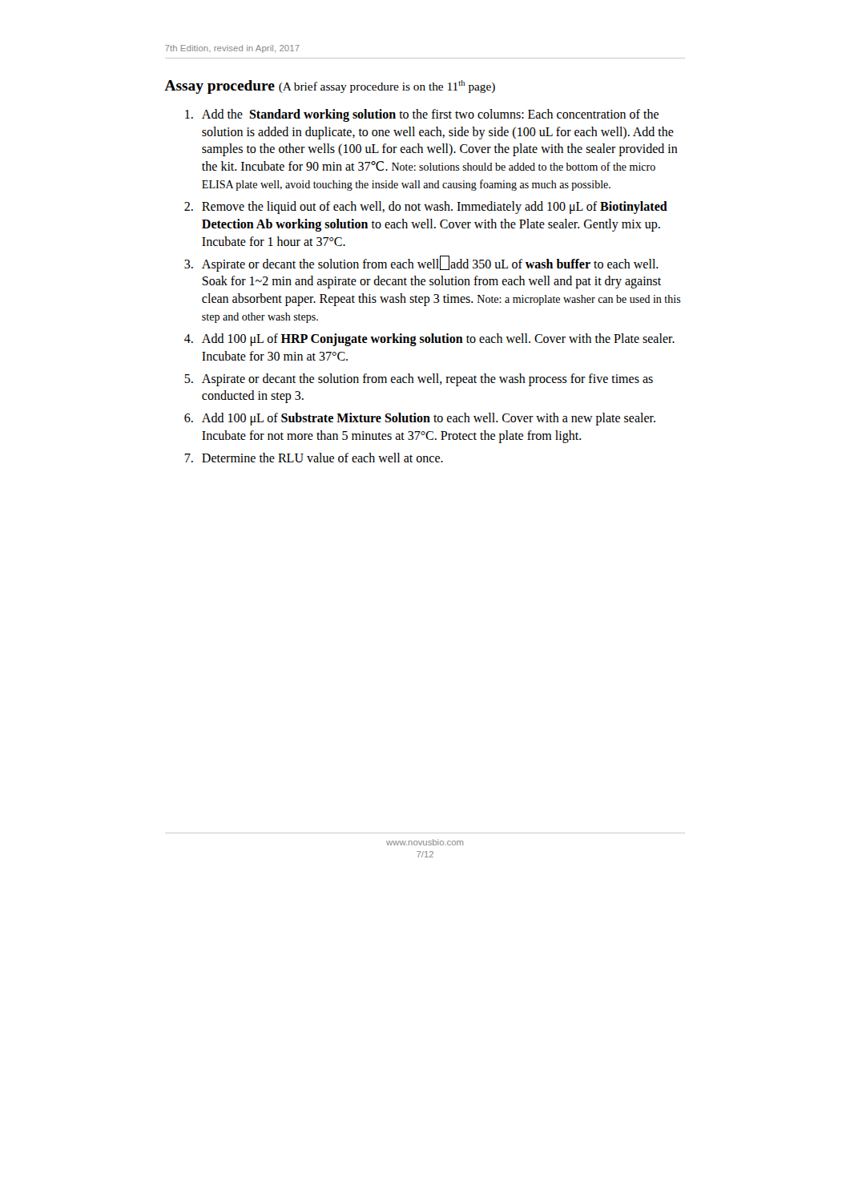7th Edition, revised in April, 2017
Assay procedure (A brief assay procedure is on the 11th page)
Add the Standard working solution to the first two columns: Each concentration of the solution is added in duplicate, to one well each, side by side (100 uL for each well). Add the samples to the other wells (100 uL for each well). Cover the plate with the sealer provided in the kit. Incubate for 90 min at 37℃. Note: solutions should be added to the bottom of the micro ELISA plate well, avoid touching the inside wall and causing foaming as much as possible.
Remove the liquid out of each well, do not wash. Immediately add 100 μL of Biotinylated Detection Ab working solution to each well. Cover with the Plate sealer. Gently mix up. Incubate for 1 hour at 37°C.
Aspirate or decant the solution from each well add 350 uL of wash buffer to each well. Soak for 1~2 min and aspirate or decant the solution from each well and pat it dry against clean absorbent paper. Repeat this wash step 3 times. Note: a microplate washer can be used in this step and other wash steps.
Add 100 μL of HRP Conjugate working solution to each well. Cover with the Plate sealer. Incubate for 30 min at 37°C.
Aspirate or decant the solution from each well, repeat the wash process for five times as conducted in step 3.
Add 100 μL of Substrate Mixture Solution to each well. Cover with a new plate sealer. Incubate for not more than 5 minutes at 37°C. Protect the plate from light.
Determine the RLU value of each well at once.
www.novusbio.com
7/12